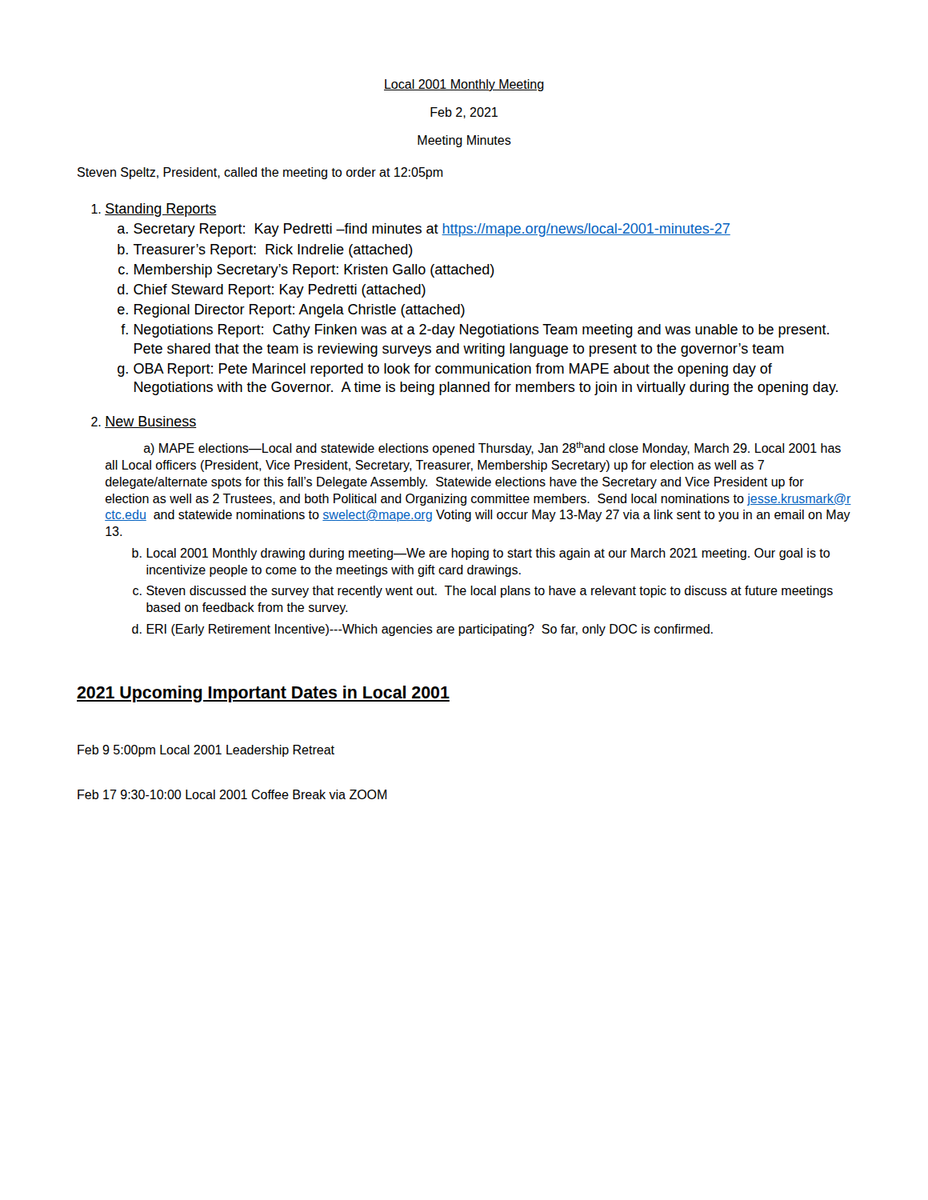Local 2001 Monthly Meeting
Feb 2, 2021
Meeting Minutes
Steven Speltz, President, called the meeting to order at 12:05pm
Standing Reports
Secretary Report: Kay Pedretti –find minutes at https://mape.org/news/local-2001-minutes-27
Treasurer’s Report: Rick Indrelie (attached)
Membership Secretary’s Report: Kristen Gallo (attached)
Chief Steward Report: Kay Pedretti (attached)
Regional Director Report: Angela Christle (attached)
Negotiations Report: Cathy Finken was at a 2-day Negotiations Team meeting and was unable to be present. Pete shared that the team is reviewing surveys and writing language to present to the governor’s team
OBA Report: Pete Marincel reported to look for communication from MAPE about the opening day of Negotiations with the Governor. A time is being planned for members to join in virtually during the opening day.
New Business
a) MAPE elections—Local and statewide elections opened Thursday, Jan 28thand close Monday, March 29. Local 2001 has all Local officers (President, Vice President, Secretary, Treasurer, Membership Secretary) up for election as well as 7 delegate/alternate spots for this fall’s Delegate Assembly. Statewide elections have the Secretary and Vice President up for election as well as 2 Trustees, and both Political and Organizing committee members. Send local nominations to jesse.krusmark@rctc.edu and statewide nominations to swelect@mape.org Voting will occur May 13-May 27 via a link sent to you in an email on May 13.
Local 2001 Monthly drawing during meeting—We are hoping to start this again at our March 2021 meeting. Our goal is to incentivize people to come to the meetings with gift card drawings.
Steven discussed the survey that recently went out. The local plans to have a relevant topic to discuss at future meetings based on feedback from the survey.
ERI (Early Retirement Incentive)---Which agencies are participating? So far, only DOC is confirmed.
2021 Upcoming Important Dates in Local 2001
Feb 9 5:00pm Local 2001 Leadership Retreat
Feb 17 9:30-10:00 Local 2001 Coffee Break via ZOOM